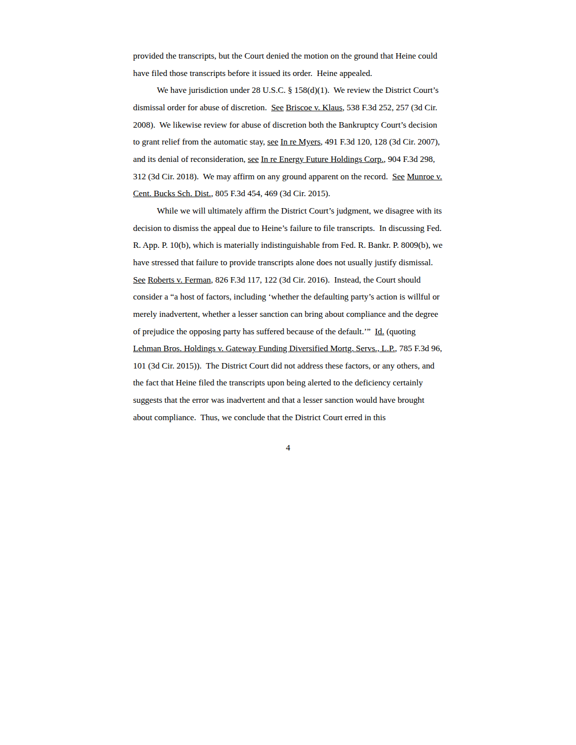provided the transcripts, but the Court denied the motion on the ground that Heine could have filed those transcripts before it issued its order. Heine appealed.
We have jurisdiction under 28 U.S.C. § 158(d)(1). We review the District Court’s dismissal order for abuse of discretion. See Briscoe v. Klaus, 538 F.3d 252, 257 (3d Cir. 2008). We likewise review for abuse of discretion both the Bankruptcy Court’s decision to grant relief from the automatic stay, see In re Myers, 491 F.3d 120, 128 (3d Cir. 2007), and its denial of reconsideration, see In re Energy Future Holdings Corp., 904 F.3d 298, 312 (3d Cir. 2018). We may affirm on any ground apparent on the record. See Munroe v. Cent. Bucks Sch. Dist., 805 F.3d 454, 469 (3d Cir. 2015).
While we will ultimately affirm the District Court’s judgment, we disagree with its decision to dismiss the appeal due to Heine’s failure to file transcripts. In discussing Fed. R. App. P. 10(b), which is materially indistinguishable from Fed. R. Bankr. P. 8009(b), we have stressed that failure to provide transcripts alone does not usually justify dismissal. See Roberts v. Ferman, 826 F.3d 117, 122 (3d Cir. 2016). Instead, the Court should consider a “a host of factors, including ‘whether the defaulting party’s action is willful or merely inadvertent, whether a lesser sanction can bring about compliance and the degree of prejudice the opposing party has suffered because of the default.’” Id. (quoting Lehman Bros. Holdings v. Gateway Funding Diversified Mortg. Servs., L.P., 785 F.3d 96, 101 (3d Cir. 2015)). The District Court did not address these factors, or any others, and the fact that Heine filed the transcripts upon being alerted to the deficiency certainly suggests that the error was inadvertent and that a lesser sanction would have brought about compliance. Thus, we conclude that the District Court erred in this
4